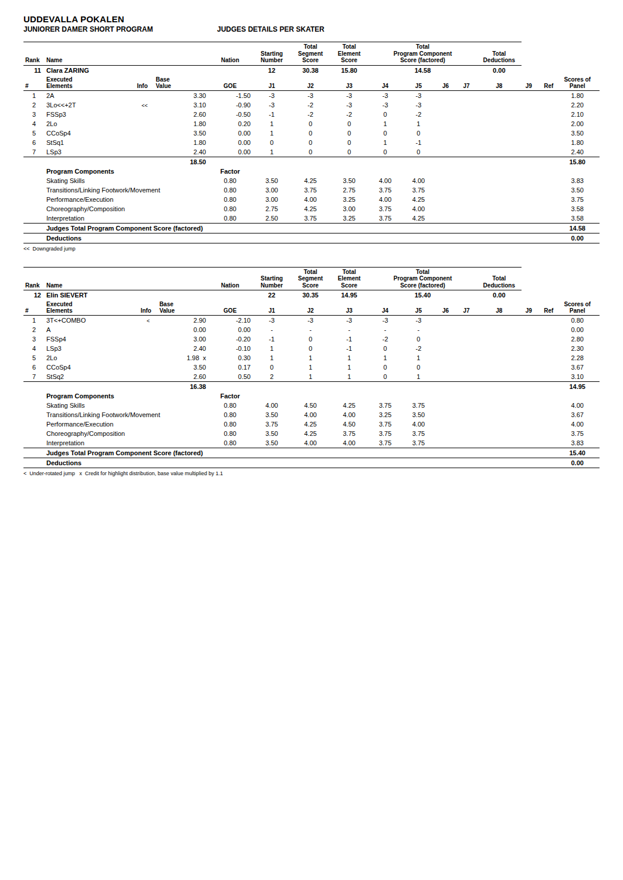UDDEVALLA POKALEN
JUNIORER DAMER SHORT PROGRAMJUDGES DETAILS PER SKATER
| Rank | Name | Nation | Starting Number | Total Segment Score | Total Element Score | Total Program Component Score (factored) | Total Deductions |
| --- | --- | --- | --- | --- | --- | --- | --- |
| 11 | Clara ZARING | | 12 | 30.38 | 15.80 | 14.58 | 0.00 |
| # | Executed Elements | Info | Base Value | GOE | J1 | J2 | J3 | J4 | J5 | J6 | J7 | J8 | J9 | Ref | Scores of Panel |
| 1 | 2A | | 3.30 | -1.50 | -3 | -3 | -3 | -3 | -3 | | | | | | 1.80 |
| 2 | 3Lo<<+2T | << | 3.10 | -0.90 | -3 | -2 | -3 | -3 | -3 | | | | | | 2.20 |
| 3 | FSSp3 | | 2.60 | -0.50 | -1 | -2 | -2 | 0 | -2 | | | | | | 2.10 |
| 4 | 2Lo | | 1.80 | 0.20 | 1 | 0 | 0 | 1 | 1 | | | | | | 2.00 |
| 5 | CCoSp4 | | 3.50 | 0.00 | 1 | 0 | 0 | 0 | 0 | | | | | | 3.50 |
| 6 | StSq1 | | 1.80 | 0.00 | 0 | 0 | 0 | 1 | -1 | | | | | | 1.80 |
| 7 | LSp3 | | 2.40 | 0.00 | 1 | 0 | 0 | 0 | 0 | | | | | | 2.40 |
| | | | 18.50 | | | 15.80 |
| | Program Components | Factor | |
| | Skating Skills | 0.80 | 3.50 | 4.25 | 3.50 | 4.00 | 4.00 | | | | | | 3.83 |
| | Transitions/Linking Footwork/Movement | 0.80 | 3.00 | 3.75 | 2.75 | 3.75 | 3.75 | | | | | | 3.50 |
| | Performance/Execution | 0.80 | 3.00 | 4.00 | 3.25 | 4.00 | 4.25 | | | | | | 3.75 |
| | Choreography/Composition | 0.80 | 2.75 | 4.25 | 3.00 | 3.75 | 4.00 | | | | | | 3.58 |
| | Interpretation | 0.80 | 2.50 | 3.75 | 3.25 | 3.75 | 4.25 | | | | | | 3.58 |
| | Judges Total Program Component Score (factored) | | 14.58 |
| | Deductions | | 0.00 |
<< Downgraded jump
| Rank | Name | Nation | Starting Number | Total Segment Score | Total Element Score | Total Program Component Score (factored) | Total Deductions |
| --- | --- | --- | --- | --- | --- | --- | --- |
| 12 | Elin SIEVERT | | 22 | 30.35 | 14.95 | 15.40 | 0.00 |
| # | Executed Elements | Info | Base Value | GOE | J1 | J2 | J3 | J4 | J5 | J6 | J7 | J8 | J9 | Ref | Scores of Panel |
| 1 | 3T<+COMBO | < | 2.90 | -2.10 | -3 | -3 | -3 | -3 | -3 | | | | | | 0.80 |
| 2 | A | | 0.00 | 0.00 | - | - | - | - | - | | | | | | 0.00 |
| 3 | FSSp4 | | 3.00 | -0.20 | -1 | 0 | -1 | -2 | 0 | | | | | | 2.80 |
| 4 | LSp3 | | 2.40 | -0.10 | 1 | 0 | -1 | 0 | -2 | | | | | | 2.30 |
| 5 | 2Lo | | 1.98 x | 0.30 | 1 | 1 | 1 | 1 | 1 | | | | | | 2.28 |
| 6 | CCoSp4 | | 3.50 | 0.17 | 0 | 1 | 1 | 0 | 0 | | | | | | 3.67 |
| 7 | StSq2 | | 2.60 | 0.50 | 2 | 1 | 1 | 0 | 1 | | | | | | 3.10 |
| | | | 16.38 | | | 14.95 |
| | Program Components | Factor | |
| | Skating Skills | 0.80 | 4.00 | 4.50 | 4.25 | 3.75 | 3.75 | | | | | | 4.00 |
| | Transitions/Linking Footwork/Movement | 0.80 | 3.50 | 4.00 | 4.00 | 3.25 | 3.50 | | | | | | 3.67 |
| | Performance/Execution | 0.80 | 3.75 | 4.25 | 4.50 | 3.75 | 4.00 | | | | | | 4.00 |
| | Choreography/Composition | 0.80 | 3.50 | 4.25 | 3.75 | 3.75 | 3.75 | | | | | | 3.75 |
| | Interpretation | 0.80 | 3.50 | 4.00 | 4.00 | 3.75 | 3.75 | | | | | | 3.83 |
| | Judges Total Program Component Score (factored) | | 15.40 |
| | Deductions | | 0.00 |
< Under-rotated jump x Credit for highlight distribution, base value multiplied by 1.1